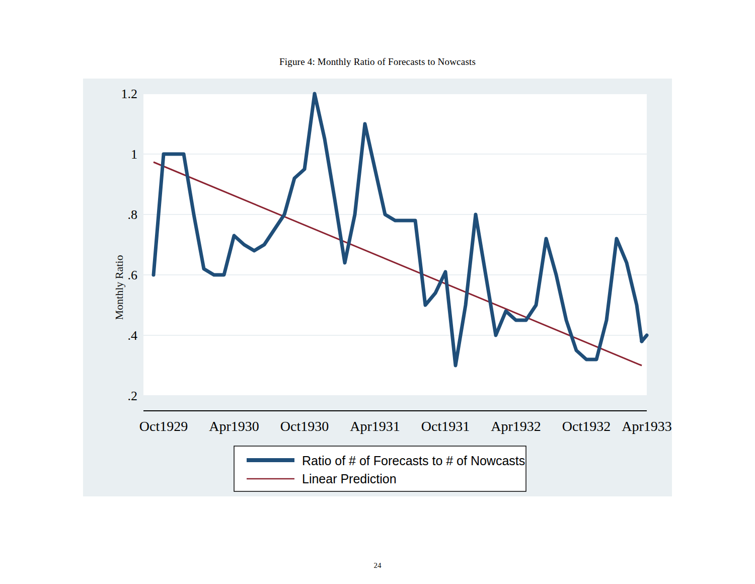Figure 4: Monthly Ratio of Forecasts to Nowcasts
.2 .4 .6 .8 1 1.2 Oct1929 Apr1930 Oct1930 Apr1931 Oct1931 Apr1932 Oct1932 Apr1933 Ratio of # of Forecasts to # of Nowcasts Linear Prediction
Monthly Ratio
24